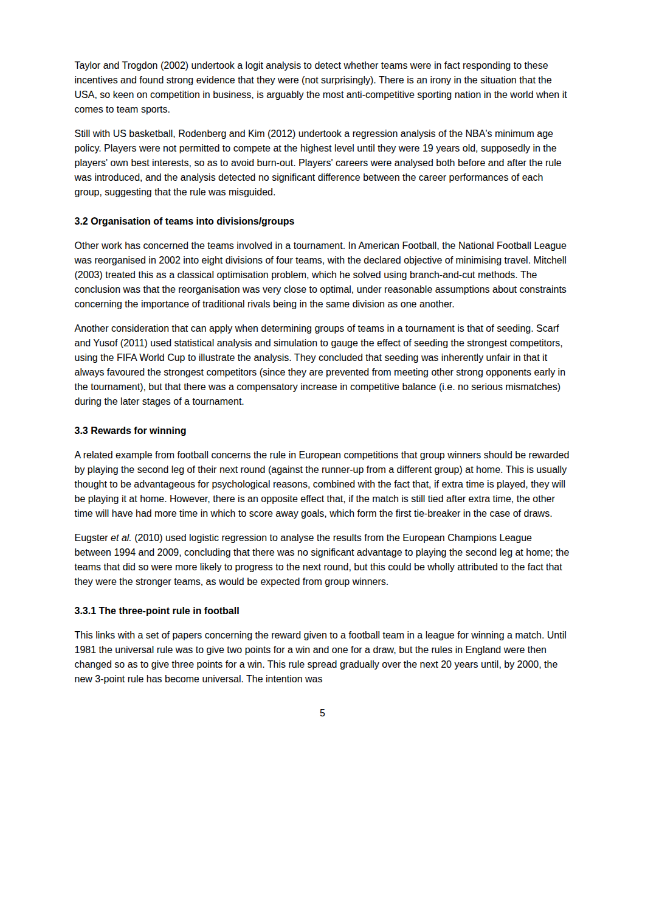Taylor and Trogdon (2002) undertook a logit analysis to detect whether teams were in fact responding to these incentives and found strong evidence that they were (not surprisingly). There is an irony in the situation that the USA, so keen on competition in business, is arguably the most anti-competitive sporting nation in the world when it comes to team sports.
Still with US basketball, Rodenberg and Kim (2012) undertook a regression analysis of the NBA's minimum age policy. Players were not permitted to compete at the highest level until they were 19 years old, supposedly in the players' own best interests, so as to avoid burn-out. Players' careers were analysed both before and after the rule was introduced, and the analysis detected no significant difference between the career performances of each group, suggesting that the rule was misguided.
3.2 Organisation of teams into divisions/groups
Other work has concerned the teams involved in a tournament. In American Football, the National Football League was reorganised in 2002 into eight divisions of four teams, with the declared objective of minimising travel. Mitchell (2003) treated this as a classical optimisation problem, which he solved using branch-and-cut methods. The conclusion was that the reorganisation was very close to optimal, under reasonable assumptions about constraints concerning the importance of traditional rivals being in the same division as one another.
Another consideration that can apply when determining groups of teams in a tournament is that of seeding. Scarf and Yusof (2011) used statistical analysis and simulation to gauge the effect of seeding the strongest competitors, using the FIFA World Cup to illustrate the analysis. They concluded that seeding was inherently unfair in that it always favoured the strongest competitors (since they are prevented from meeting other strong opponents early in the tournament), but that there was a compensatory increase in competitive balance (i.e. no serious mismatches) during the later stages of a tournament.
3.3 Rewards for winning
A related example from football concerns the rule in European competitions that group winners should be rewarded by playing the second leg of their next round (against the runner-up from a different group) at home. This is usually thought to be advantageous for psychological reasons, combined with the fact that, if extra time is played, they will be playing it at home. However, there is an opposite effect that, if the match is still tied after extra time, the other time will have had more time in which to score away goals, which form the first tie-breaker in the case of draws.
Eugster et al. (2010) used logistic regression to analyse the results from the European Champions League between 1994 and 2009, concluding that there was no significant advantage to playing the second leg at home; the teams that did so were more likely to progress to the next round, but this could be wholly attributed to the fact that they were the stronger teams, as would be expected from group winners.
3.3.1 The three-point rule in football
This links with a set of papers concerning the reward given to a football team in a league for winning a match. Until 1981 the universal rule was to give two points for a win and one for a draw, but the rules in England were then changed so as to give three points for a win. This rule spread gradually over the next 20 years until, by 2000, the new 3-point rule has become universal. The intention was
5